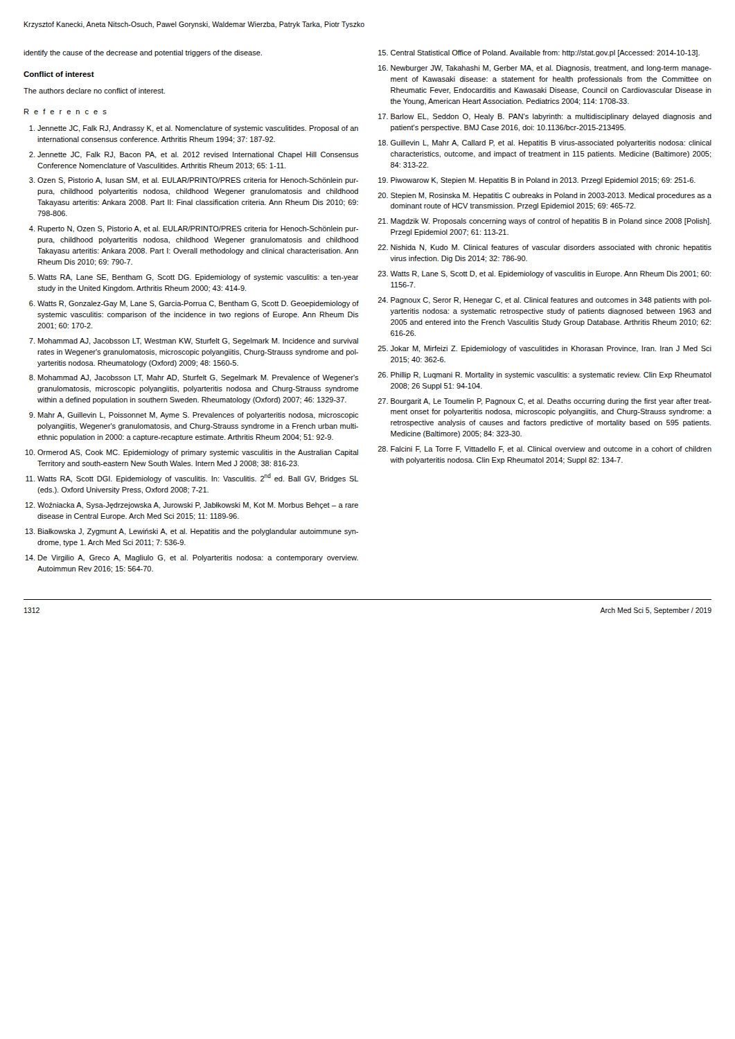Krzysztof Kanecki, Aneta Nitsch-Osuch, Pawel Gorynski, Waldemar Wierzba, Patryk Tarka, Piotr Tyszko
identify the cause of the decrease and potential triggers of the disease.
Conflict of interest
The authors declare no conflict of interest.
R e f e r e n c e s
Jennette JC, Falk RJ, Andrassy K, et al. Nomenclature of systemic vasculitides. Proposal of an international consensus conference. Arthritis Rheum 1994; 37: 187-92.
Jennette JC, Falk RJ, Bacon PA, et al. 2012 revised International Chapel Hill Consensus Conference Nomenclature of Vasculitides. Arthritis Rheum 2013; 65: 1-11.
Ozen S, Pistorio A, Iusan SM, et al. EULAR/PRINTO/PRES criteria for Henoch-Schönlein purpura, childhood polyarteritis nodosa, childhood Wegener granulomatosis and childhood Takayasu arteritis: Ankara 2008. Part II: Final classification criteria. Ann Rheum Dis 2010; 69: 798-806.
Ruperto N, Ozen S, Pistorio A, et al. EULAR/PRINTO/PRES criteria for Henoch-Schönlein purpura, childhood polyarteritis nodosa, childhood Wegener granulomatosis and childhood Takayasu arteritis: Ankara 2008. Part I: Overall methodology and clinical characterisation. Ann Rheum Dis 2010; 69: 790-7.
Watts RA, Lane SE, Bentham G, Scott DG. Epidemiology of systemic vasculitis: a ten-year study in the United Kingdom. Arthritis Rheum 2000; 43: 414-9.
Watts R, Gonzalez-Gay M, Lane S, Garcia-Porrua C, Bentham G, Scott D. Geoepidemiology of systemic vasculitis: comparison of the incidence in two regions of Europe. Ann Rheum Dis 2001; 60: 170-2.
Mohammad AJ, Jacobsson LT, Westman KW, Sturfelt G, Segelmark M. Incidence and survival rates in Wegener's granulomatosis, microscopic polyangiitis, Churg-Strauss syndrome and polyarteritis nodosa. Rheumatology (Oxford) 2009; 48: 1560-5.
Mohammad AJ, Jacobsson LT, Mahr AD, Sturfelt G, Segelmark M. Prevalence of Wegener's granulomatosis, microscopic polyangiitis, polyarteritis nodosa and Churg-Strauss syndrome within a defined population in southern Sweden. Rheumatology (Oxford) 2007; 46: 1329-37.
Mahr A, Guillevin L, Poissonnet M, Ayme S. Prevalences of polyarteritis nodosa, microscopic polyangiitis, Wegener's granulomatosis, and Churg-Strauss syndrome in a French urban multiethnic population in 2000: a capture-recapture estimate. Arthritis Rheum 2004; 51: 92-9.
Ormerod AS, Cook MC. Epidemiology of primary systemic vasculitis in the Australian Capital Territory and south-eastern New South Wales. Intern Med J 2008; 38: 816-23.
Watts RA, Scott DGI. Epidemiology of vasculitis. In: Vasculitis. 2nd ed. Ball GV, Bridges SL (eds.). Oxford University Press, Oxford 2008; 7-21.
Woźniacka A, Sysa-Jędrzejowska A, Jurowski P, Jabłkowski M, Kot M. Morbus Behçet – a rare disease in Central Europe. Arch Med Sci 2015; 11: 1189-96.
Białkowska J, Zygmunt A, Lewiński A, et al. Hepatitis and the polyglandular autoimmune syndrome, type 1. Arch Med Sci 2011; 7: 536-9.
De Virgilio A, Greco A, Magliulo G, et al. Polyarteritis nodosa: a contemporary overview. Autoimmun Rev 2016; 15: 564-70.
Central Statistical Office of Poland. Available from: http://stat.gov.pl [Accessed: 2014-10-13].
Newburger JW, Takahashi M, Gerber MA, et al. Diagnosis, treatment, and long-term management of Kawasaki disease: a statement for health professionals from the Committee on Rheumatic Fever, Endocarditis and Kawasaki Disease, Council on Cardiovascular Disease in the Young, American Heart Association. Pediatrics 2004; 114: 1708-33.
Barlow EL, Seddon O, Healy B. PAN's labyrinth: a multidisciplinary delayed diagnosis and patient's perspective. BMJ Case 2016, doi: 10.1136/bcr-2015-213495.
Guillevin L, Mahr A, Callard P, et al. Hepatitis B virus-associated polyarteritis nodosa: clinical characteristics, outcome, and impact of treatment in 115 patients. Medicine (Baltimore) 2005; 84: 313-22.
Piwowarow K, Stepien M. Hepatitis B in Poland in 2013. Przegl Epidemiol 2015; 69: 251-6.
Stepien M, Rosinska M. Hepatitis C oubreaks in Poland in 2003-2013. Medical procedures as a dominant route of HCV transmission. Przegl Epidemiol 2015; 69: 465-72.
Magdzik W. Proposals concerning ways of control of hepatitis B in Poland since 2008 [Polish]. Przegl Epidemiol 2007; 61: 113-21.
Nishida N, Kudo M. Clinical features of vascular disorders associated with chronic hepatitis virus infection. Dig Dis 2014; 32: 786-90.
Watts R, Lane S, Scott D, et al. Epidemiology of vasculitis in Europe. Ann Rheum Dis 2001; 60: 1156-7.
Pagnoux C, Seror R, Henegar C, et al. Clinical features and outcomes in 348 patients with polyarteritis nodosa: a systematic retrospective study of patients diagnosed between 1963 and 2005 and entered into the French Vasculitis Study Group Database. Arthritis Rheum 2010; 62: 616-26.
Jokar M, Mirfeizi Z. Epidemiology of vasculitides in Khorasan Province, Iran. Iran J Med Sci 2015; 40: 362-6.
Phillip R, Luqmani R. Mortality in systemic vasculitis: a systematic review. Clin Exp Rheumatol 2008; 26 Suppl 51: 94-104.
Bourgarit A, Le Toumelin P, Pagnoux C, et al. Deaths occurring during the first year after treatment onset for polyarteritis nodosa, microscopic polyangiitis, and Churg-Strauss syndrome: a retrospective analysis of causes and factors predictive of mortality based on 595 patients. Medicine (Baltimore) 2005; 84: 323-30.
Falcini F, La Torre F, Vittadello F, et al. Clinical overview and outcome in a cohort of children with polyarteritis nodosa. Clin Exp Rheumatol 2014; Suppl 82: 134-7.
1312
Arch Med Sci 5, September / 2019